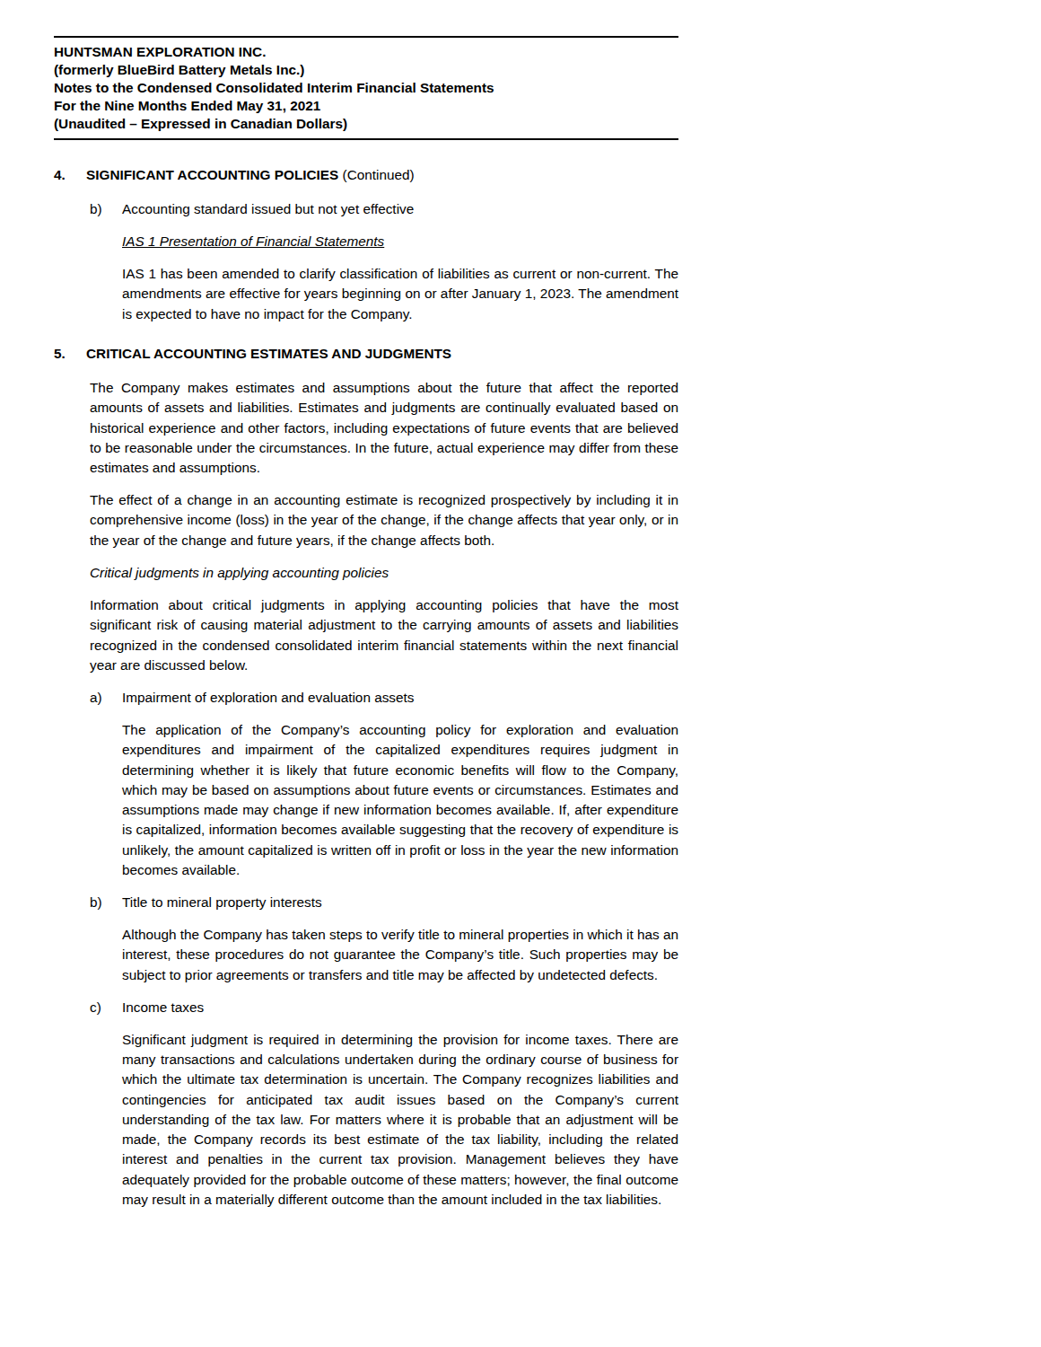HUNTSMAN EXPLORATION INC.
(formerly BlueBird Battery Metals Inc.)
Notes to the Condensed Consolidated Interim Financial Statements
For the Nine Months Ended May 31, 2021
(Unaudited – Expressed in Canadian Dollars)
4. SIGNIFICANT ACCOUNTING POLICIES (Continued)
b) Accounting standard issued but not yet effective
IAS 1 Presentation of Financial Statements
IAS 1 has been amended to clarify classification of liabilities as current or non-current. The amendments are effective for years beginning on or after January 1, 2023. The amendment is expected to have no impact for the Company.
5. CRITICAL ACCOUNTING ESTIMATES AND JUDGMENTS
The Company makes estimates and assumptions about the future that affect the reported amounts of assets and liabilities. Estimates and judgments are continually evaluated based on historical experience and other factors, including expectations of future events that are believed to be reasonable under the circumstances. In the future, actual experience may differ from these estimates and assumptions.
The effect of a change in an accounting estimate is recognized prospectively by including it in comprehensive income (loss) in the year of the change, if the change affects that year only, or in the year of the change and future years, if the change affects both.
Critical judgments in applying accounting policies
Information about critical judgments in applying accounting policies that have the most significant risk of causing material adjustment to the carrying amounts of assets and liabilities recognized in the condensed consolidated interim financial statements within the next financial year are discussed below.
a) Impairment of exploration and evaluation assets
The application of the Company’s accounting policy for exploration and evaluation expenditures and impairment of the capitalized expenditures requires judgment in determining whether it is likely that future economic benefits will flow to the Company, which may be based on assumptions about future events or circumstances. Estimates and assumptions made may change if new information becomes available. If, after expenditure is capitalized, information becomes available suggesting that the recovery of expenditure is unlikely, the amount capitalized is written off in profit or loss in the year the new information becomes available.
b) Title to mineral property interests
Although the Company has taken steps to verify title to mineral properties in which it has an interest, these procedures do not guarantee the Company’s title. Such properties may be subject to prior agreements or transfers and title may be affected by undetected defects.
c) Income taxes
Significant judgment is required in determining the provision for income taxes. There are many transactions and calculations undertaken during the ordinary course of business for which the ultimate tax determination is uncertain. The Company recognizes liabilities and contingencies for anticipated tax audit issues based on the Company’s current understanding of the tax law. For matters where it is probable that an adjustment will be made, the Company records its best estimate of the tax liability, including the related interest and penalties in the current tax provision. Management believes they have adequately provided for the probable outcome of these matters; however, the final outcome may result in a materially different outcome than the amount included in the tax liabilities.